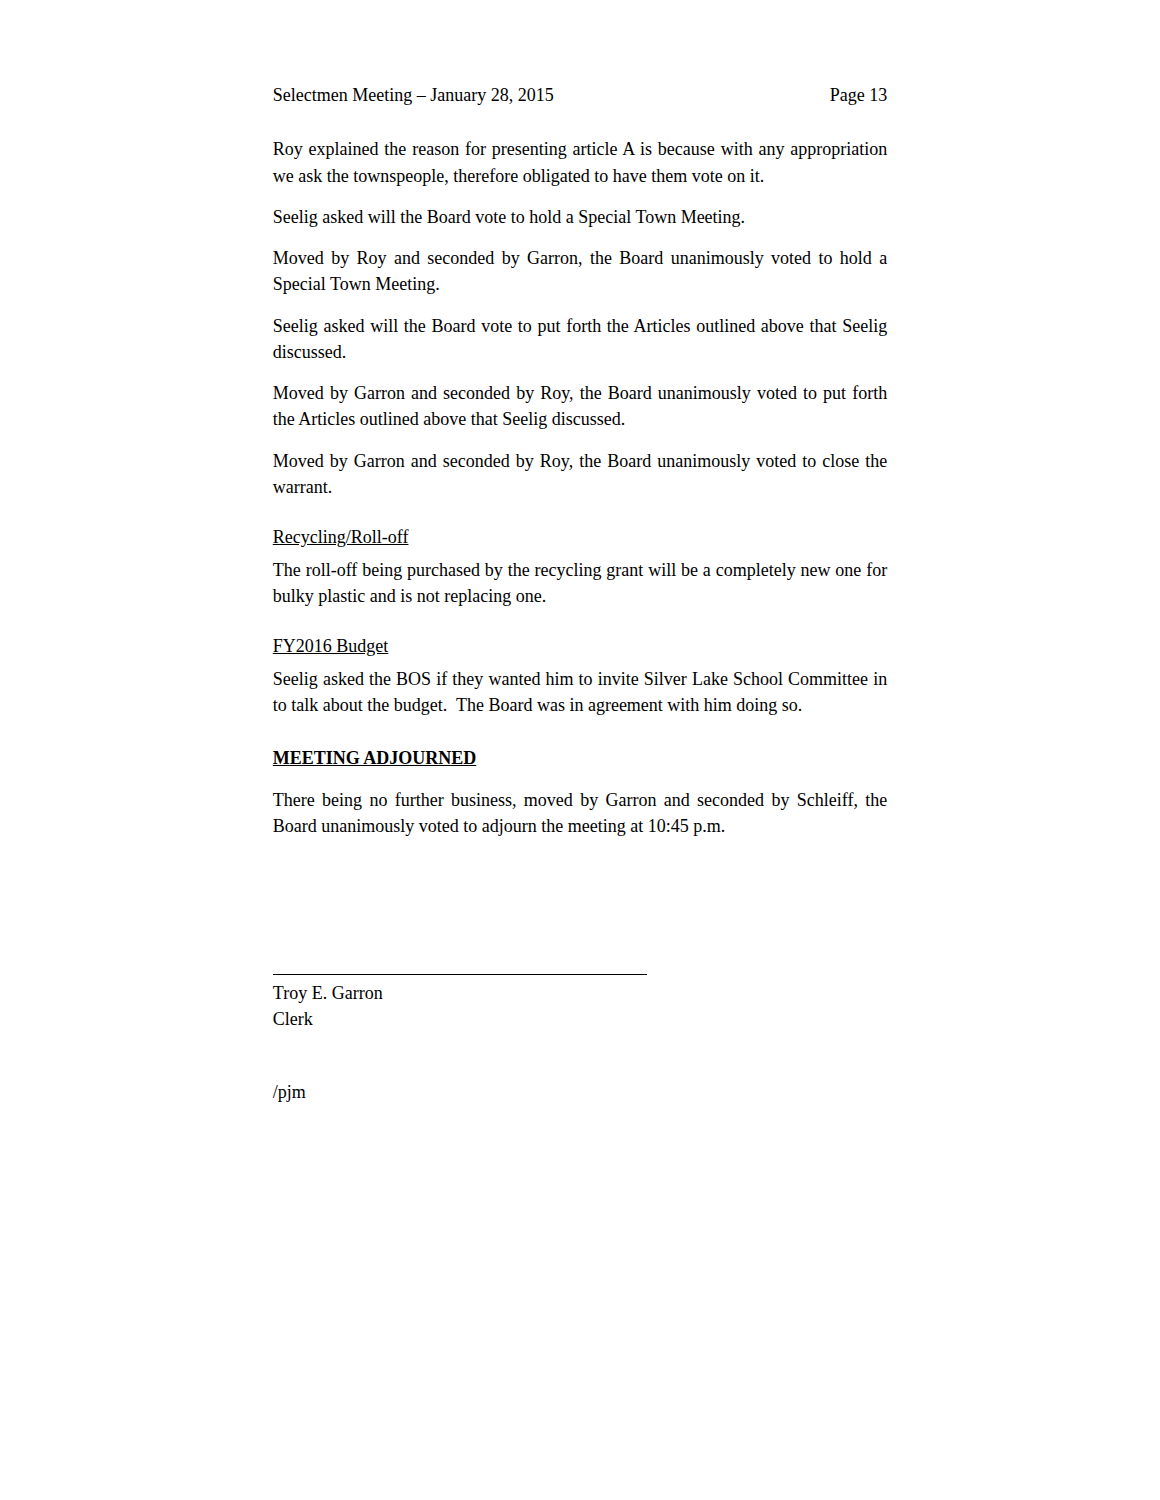Selectmen Meeting – January 28, 2015 Page 13
Roy explained the reason for presenting article A is because with any appropriation we ask the townspeople, therefore obligated to have them vote on it.
Seelig asked will the Board vote to hold a Special Town Meeting.
Moved by Roy and seconded by Garron, the Board unanimously voted to hold a Special Town Meeting.
Seelig asked will the Board vote to put forth the Articles outlined above that Seelig discussed.
Moved by Garron and seconded by Roy, the Board unanimously voted to put forth the Articles outlined above that Seelig discussed.
Moved by Garron and seconded by Roy, the Board unanimously voted to close the warrant.
Recycling/Roll-off
The roll-off being purchased by the recycling grant will be a completely new one for bulky plastic and is not replacing one.
FY2016 Budget
Seelig asked the BOS if they wanted him to invite Silver Lake School Committee in to talk about the budget. The Board was in agreement with him doing so.
MEETING ADJOURNED
There being no further business, moved by Garron and seconded by Schleiff, the Board unanimously voted to adjourn the meeting at 10:45 p.m.
Troy E. Garron
Clerk
/pjm